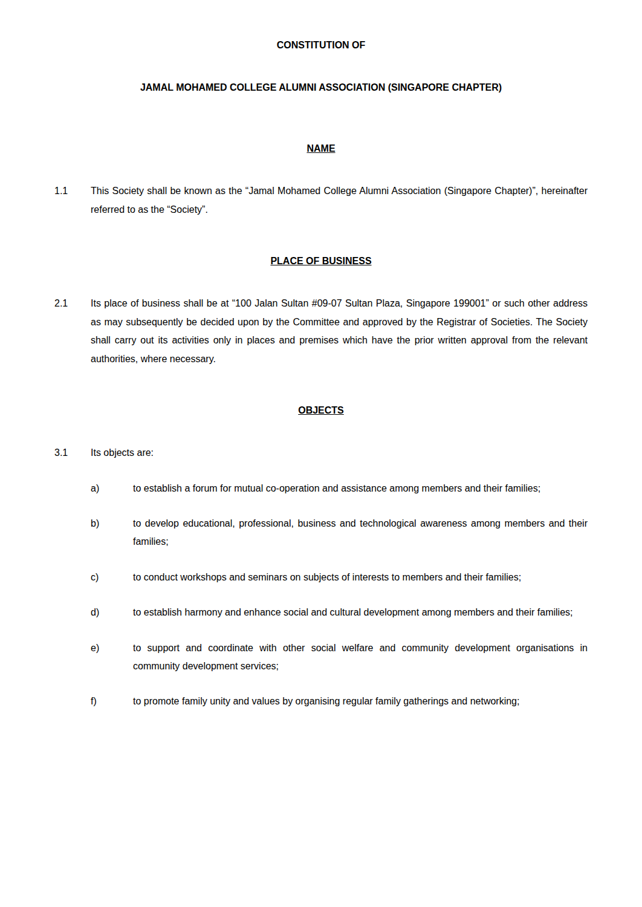CONSTITUTION OF
JAMAL MOHAMED COLLEGE ALUMNI ASSOCIATION (SINGAPORE CHAPTER)
NAME
1.1
This Society shall be known as the “Jamal Mohamed College Alumni Association (Singapore Chapter)”, hereinafter referred to as the “Society”.
PLACE OF BUSINESS
2.1
Its place of business shall be at “100 Jalan Sultan #09-07 Sultan Plaza, Singapore 199001” or such other address as may subsequently be decided upon by the Committee and approved by the Registrar of Societies. The Society shall carry out its activities only in places and premises which have the prior written approval from the relevant authorities, where necessary.
OBJECTS
3.1
Its objects are:
a) to establish a forum for mutual co-operation and assistance among members and their families;
b) to develop educational, professional, business and technological awareness among members and their families;
c) to conduct workshops and seminars on subjects of interests to members and their families;
d) to establish harmony and enhance social and cultural development among members and their families;
e) to support and coordinate with other social welfare and community development organisations in community development services;
f) to promote family unity and values by organising regular family gatherings and networking;